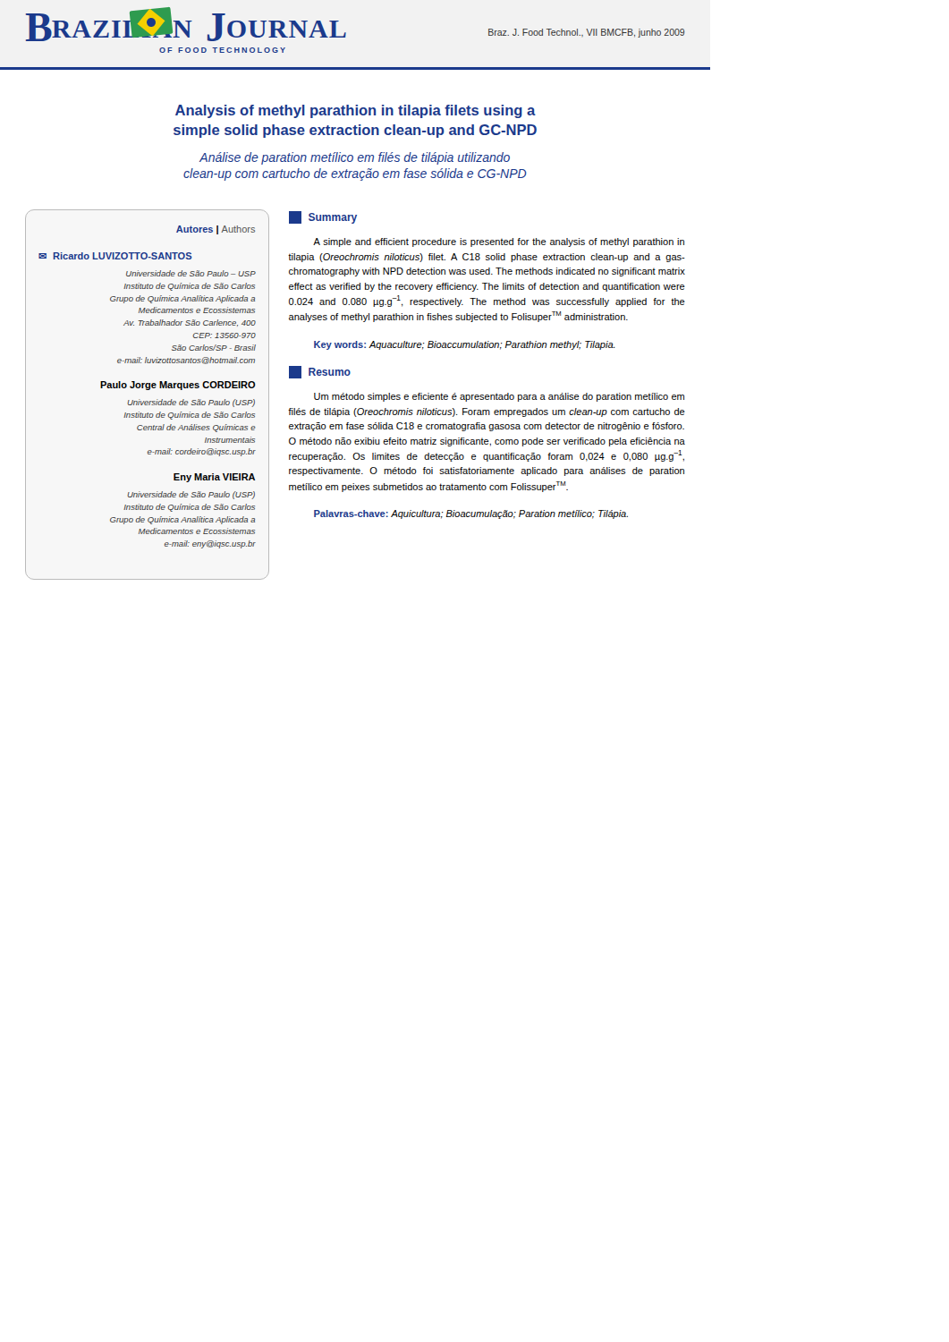BRAZILIAN JOURNAL
OF FOOD TECHNOLOGY
Braz. J. Food Technol., VII BMCFB, junho 2009
Analysis of methyl parathion in tilapia filets using a
simple solid phase extraction clean-up and GC-NPD
Análise de paration metílico em filés de tilápia utilizando
clean-up com cartucho de extração em fase sólida e CG-NPD
Autores | Authors
✉ Ricardo LUVIZOTTO-SANTOS
Universidade de São Paulo – USP
Instituto de Química de São Carlos
Grupo de Química Analítica Aplicada a
Medicamentos e Ecossistemas
Av. Trabalhador São Carlence, 400
CEP: 13560-970
São Carlos/SP - Brasil
e-mail: luvizottosantos@hotmail.com
Paulo Jorge Marques CORDEIRO
Universidade de São Paulo (USP)
Instituto de Química de São Carlos
Central de Análises Químicas e
Instrumentais
e-mail: cordeiro@iqsc.usp.br
Eny Maria VIEIRA
Universidade de São Paulo (USP)
Instituto de Química de São Carlos
Grupo de Química Analítica Aplicada a
Medicamentos e Ecossistemas
e-mail: eny@iqsc.usp.br
Summary
A simple and efficient procedure is presented for the analysis of methyl parathion in tilapia (Oreochromis niloticus) filet. A C18 solid phase extraction clean-up and a gas-chromatography with NPD detection was used. The methods indicated no significant matrix effect as verified by the recovery efficiency. The limits of detection and quantification were 0.024 and 0.080 µg.g–1, respectively. The method was successfully applied for the analyses of methyl parathion in fishes subjected to FolisuperTM administration.
Key words: Aquaculture; Bioaccumulation; Parathion methyl; Tilapia.
Resumo
Um método simples e eficiente é apresentado para a análise do paration metílico em filés de tilápia (Oreochromis niloticus). Foram empregados um clean-up com cartucho de extração em fase sólida C18 e cromatografia gasosa com detector de nitrogênio e fósforo. O método não exibiu efeito matriz significante, como pode ser verificado pela eficiência na recuperação. Os limites de detecção e quantificação foram 0,024 e 0,080 µg.g–1, respectivamente. O método foi satisfatoriamente aplicado para análises de paration metílico em peixes submetidos ao tratamento com FolissuperTM.
Palavras-chave: Aquicultura; Bioacumulação; Paration metílico; Tilápia.